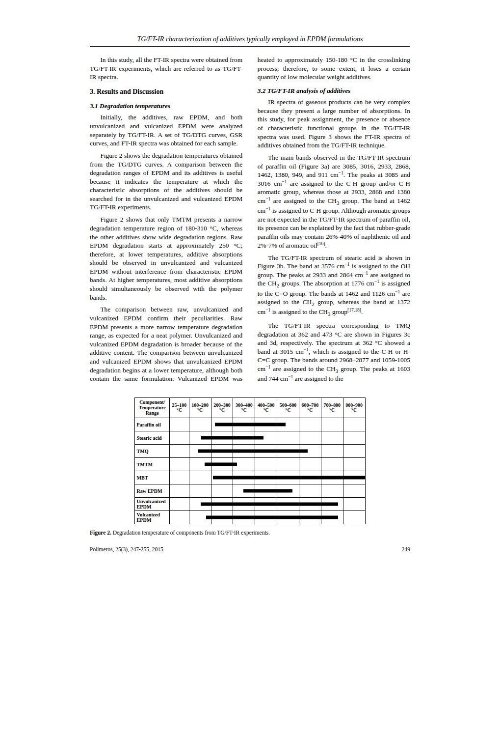TG/FT-IR characterization of additives typically employed in EPDM formulations
In this study, all the FT-IR spectra were obtained from TG/FT-IR experiments, which are referred to as TG/FT-IR spectra.
3. Results and Discussion
3.1 Degradation temperatures
Initially, the additives, raw EPDM, and both unvulcanized and vulcanized EPDM were analyzed separately by TG/FT-IR. A set of TG/DTG curves, GSR curves, and FT-IR spectra was obtained for each sample.
Figure 2 shows the degradation temperatures obtained from the TG/DTG curves. A comparison between the degradation ranges of EPDM and its additives is useful because it indicates the temperature at which the characteristic absorptions of the additives should be searched for in the unvulcanized and vulcanized EPDM TG/FT-IR experiments.
Figure 2 shows that only TMTM presents a narrow degradation temperature region of 180-310 °C, whereas the other additives show wide degradation regions. Raw EPDM degradation starts at approximately 250 °C; therefore, at lower temperatures, additive absorptions should be observed in unvulcanized and vulcanized EPDM without interference from characteristic EPDM bands. At higher temperatures, most additive absorptions should simultaneously be observed with the polymer bands.
The comparison between raw, unvulcanized and vulcanized EPDM confirm their peculiarities. Raw EPDM presents a more narrow temperature degradation range, as expected for a neat polymer. Unvulcanized and vulcanized EPDM degradation is broader because of the additive content. The comparison between unvulcanized and vulcanized EPDM shows that unvulcanized EPDM degradation begins at a lower temperature, although both contain the same formulation. Vulcanized EPDM was heated to approximately 150-180 °C in the crosslinking process; therefore, to some extent, it loses a certain quantity of low molecular weight additives.
3.2 TG/FT-IR analysis of additives
IR spectra of gaseous products can be very complex because they present a large number of absorptions. In this study, for peak assignment, the presence or absence of characteristic functional groups in the TG/FT-IR spectra was used. Figure 3 shows the FT-IR spectra of additives obtained from the TG/FT-IR technique.
The main bands observed in the TG/FT-IR spectrum of paraffin oil (Figure 3a) are 3085, 3016, 2933, 2868, 1462, 1380, 949, and 911 cm−1. The peaks at 3085 and 3016 cm−1 are assigned to the C-H group and/or C-H aromatic group, whereas those at 2933, 2868 and 1380 cm−1 are assigned to the CH3 group. The band at 1462 cm−1 is assigned to C-H group. Although aromatic groups are not expected in the TG/FT-IR spectrum of paraffin oil, its presence can be explained by the fact that rubber-grade paraffin oils may contain 26%-40% of naphthenic oil and 2%-7% of aromatic oil[16].
The TG/FT-IR spectrum of stearic acid is shown in Figure 3b. The band at 3576 cm−1 is assigned to the OH group. The peaks at 2933 and 2864 cm−1 are assigned to the CH2 groups. The absorption at 1776 cm−1 is assigned to the C=O group. The bands at 1462 and 1126 cm−1 are assigned to the CH2 group, whereas the band at 1372 cm−1 is assigned to the CH3 group[17,18].
The TG/FT-IR spectra corresponding to TMQ degradation at 362 and 473 °C are shown in Figures 3c and 3d, respectively. The spectrum at 362 °C showed a band at 3015 cm−1, which is assigned to the C-H or H-C=C group. The bands around 2968–2877 and 1059-1005 cm−1 are assigned to the CH3 group. The peaks at 1603 and 744 cm−1 are assigned to the
| Component/ Temperature Range | 25–100 °C | 100–200 °C | 200–300 °C | 300–400 °C | 400–500 °C | 500–600 °C | 600–700 °C | 700–800 °C | 800–900 °C |
| --- | --- | --- | --- | --- | --- | --- | --- | --- | --- |
| Paraffin oil | | | | | | | | | |
| Stearic acid | | | | | | | | | |
| TMQ | | | | | | | | | |
| TMTM | | | | | | | | | |
| MBT | | | | | | | | | |
| Raw EPDM | | | | | | | | | |
| Unvulcanized EPDM | | | | | | | | | |
| Vulcanized EPDM | | | | | | | | | |
Figure 2. Degradation temperature of components from TG/FT-IR experiments.
Polímeros, 25(3), 247-255, 2015 249